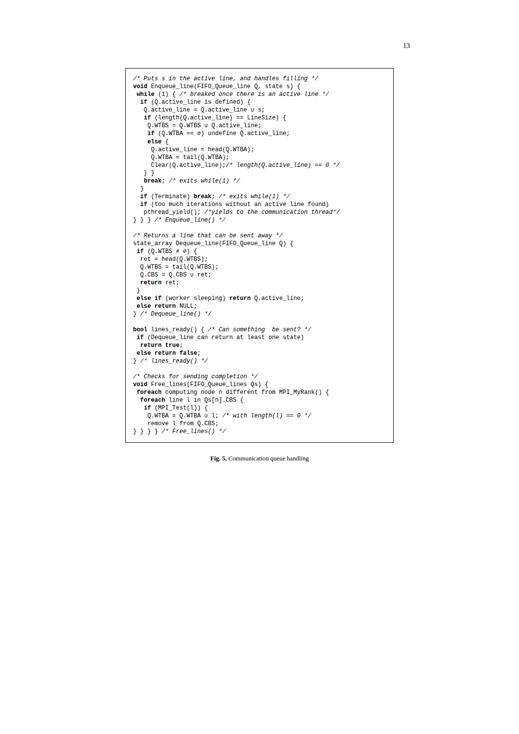13
/* Puts s in the active line, and handles filling */
void Enqueue_line(FIFO_Queue_line Q, state s) {
 while (1) { /* breaked once there is an active line */
  if (Q.active_line is defined) {
   Q.active_line = Q.active_line ∪ s;
   if (length(Q.active_line) == LineSize) {
    Q.WTBS = Q.WTBS ∪ Q.active_line;
    if (Q.WTBA == ∅) undefine Q.active_line;
    else {
     Q.active_line = head(Q.WTBA);
     Q.WTBA = tail(Q.WTBA);
     Clear(Q.active_line);/* length(Q.active_line) == 0 */
   } }
   break; /* exits while(1) */
  }
  if (Terminate) break; /* exits while(1) */
  if (too much iterations without an active line found)
   pthread_yield(); /*yields to the communication thread*/
} } } /* Enqueue_line() */

/* Returns a line that can be sent away */
state_array Dequeue_line(FIFO_Queue_line Q) {
 if (Q.WTBS ≠ ∅) {
  ret = head(Q.WTBS);
  Q.WTBS = tail(Q.WTBS);
  Q.CBS = Q.CBS ∪ ret;
  return ret;
 }
 else if (worker sleeping) return Q.active_line;
 else return NULL;
} /* Dequeue_line() */

bool lines_ready() { /* Can something  be sent? */
 if (Dequeue_line can return at least one state)
  return true;
 else return false;
} /* lines_ready() */

/* Checks for sending completion */
void Free_lines(FIFO_Queue_lines Qs) {
 foreach computing node n different from MPI_MyRank() {
  foreach line l in Qs[n].CBS {
   if (MPI_Test(l)) {
    Q.WTBA = Q.WTBA ∪ l; /* with length(l) == 0 */
    remove l from Q.CBS;
} } } } /* Free_lines() */
Fig. 5. Communication queue handling